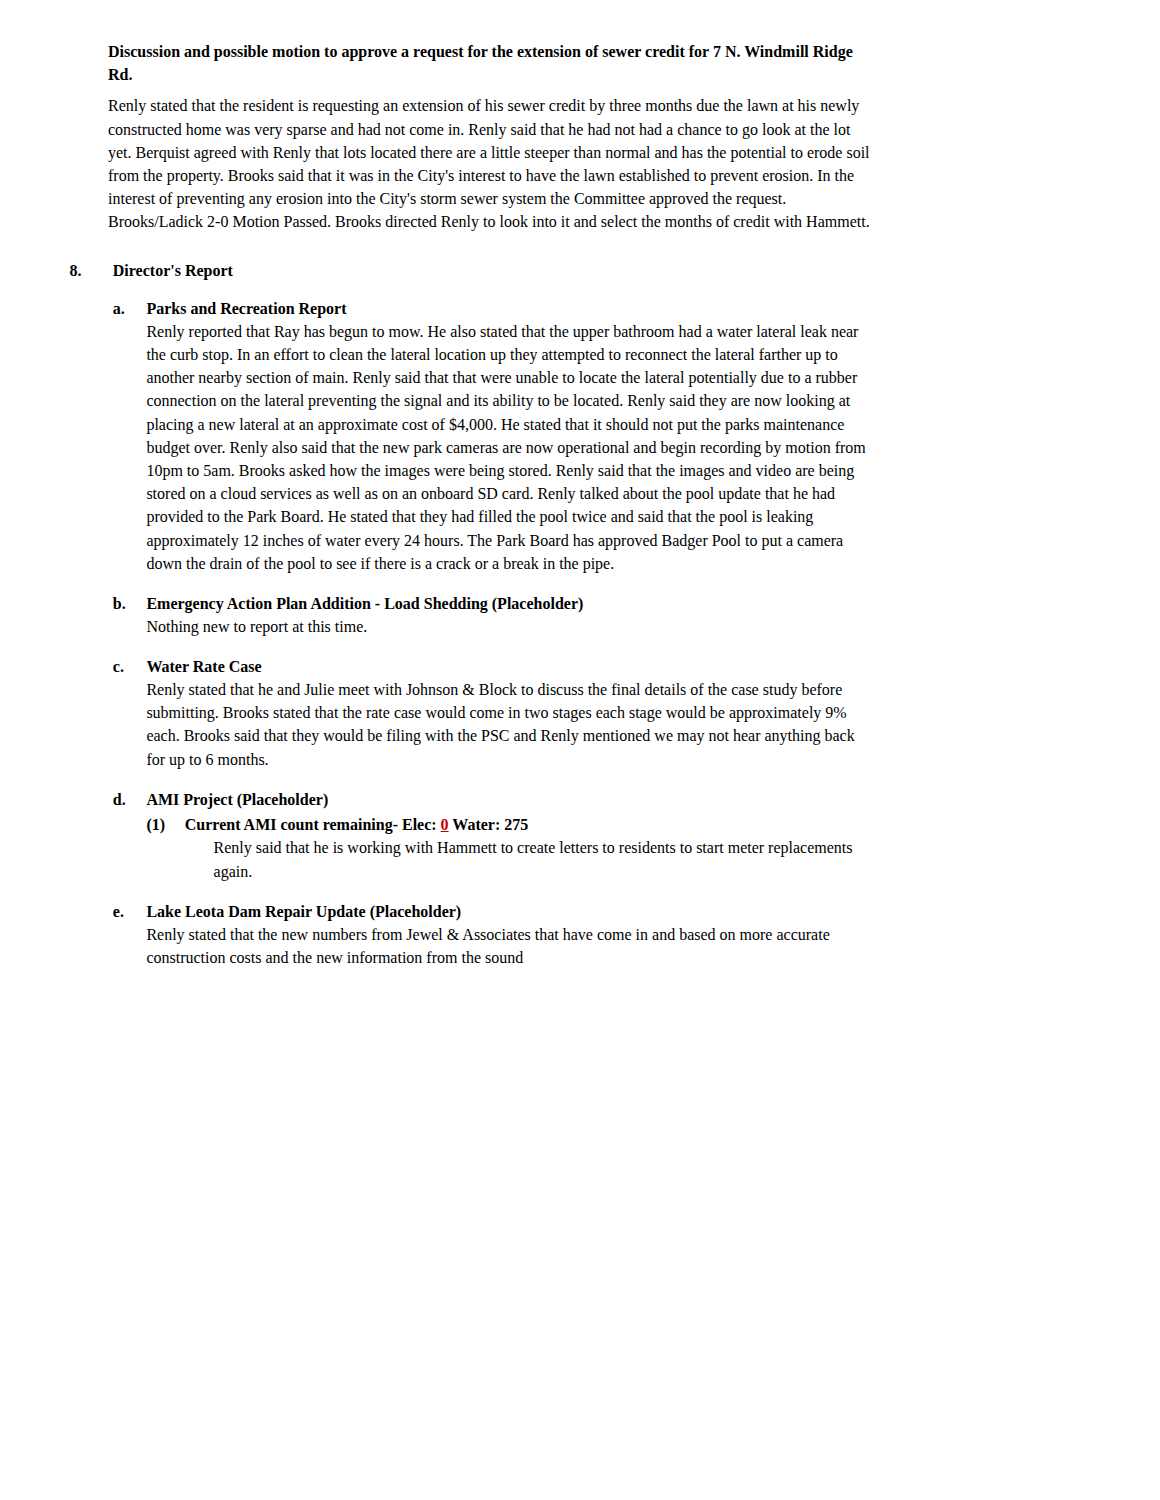Discussion and possible motion to approve a request for the extension of sewer credit for 7 N. Windmill Ridge Rd.
Renly stated that the resident is requesting an extension of his sewer credit by three months due the lawn at his newly constructed home was very sparse and had not come in. Renly said that he had not had a chance to go look at the lot yet. Berquist agreed with Renly that lots located there are a little steeper than normal and has the potential to erode soil from the property. Brooks said that it was in the City's interest to have the lawn established to prevent erosion. In the interest of preventing any erosion into the City's storm sewer system the Committee approved the request. Brooks/Ladick 2-0 Motion Passed. Brooks directed Renly to look into it and select the months of credit with Hammett.
8. Director's Report
a. Parks and Recreation Report
Renly reported that Ray has begun to mow. He also stated that the upper bathroom had a water lateral leak near the curb stop. In an effort to clean the lateral location up they attempted to reconnect the lateral farther up to another nearby section of main. Renly said that that were unable to locate the lateral potentially due to a rubber connection on the lateral preventing the signal and its ability to be located. Renly said they are now looking at placing a new lateral at an approximate cost of $4,000. He stated that it should not put the parks maintenance budget over. Renly also said that the new park cameras are now operational and begin recording by motion from 10pm to 5am. Brooks asked how the images were being stored. Renly said that the images and video are being stored on a cloud services as well as on an onboard SD card. Renly talked about the pool update that he had provided to the Park Board. He stated that they had filled the pool twice and said that the pool is leaking approximately 12 inches of water every 24 hours. The Park Board has approved Badger Pool to put a camera down the drain of the pool to see if there is a crack or a break in the pipe.
b. Emergency Action Plan Addition - Load Shedding (Placeholder)
Nothing new to report at this time.
c. Water Rate Case
Renly stated that he and Julie meet with Johnson & Block to discuss the final details of the case study before submitting. Brooks stated that the rate case would come in two stages each stage would be approximately 9% each. Brooks said that they would be filing with the PSC and Renly mentioned we may not hear anything back for up to 6 months.
d. AMI Project (Placeholder)
(1) Current AMI count remaining- Elec: 0 Water: 275
Renly said that he is working with Hammett to create letters to residents to start meter replacements again.
e. Lake Leota Dam Repair Update (Placeholder)
Renly stated that the new numbers from Jewel & Associates that have come in and based on more accurate construction costs and the new information from the sound